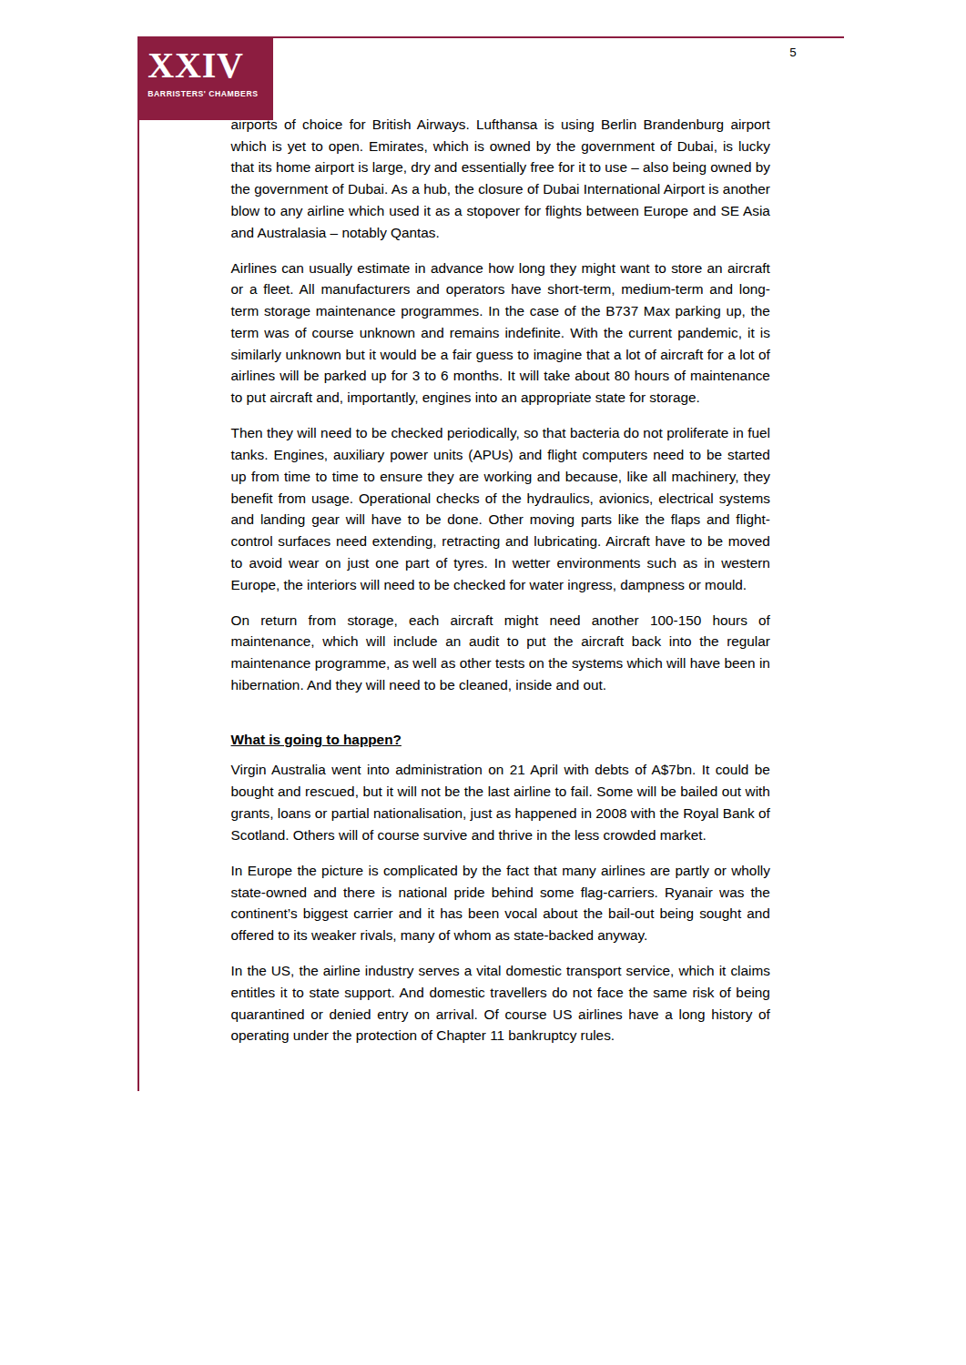XXIV
BARRISTERS' CHAMBERS
5
airports of choice for British Airways. Lufthansa is using Berlin Brandenburg airport which is yet to open. Emirates, which is owned by the government of Dubai, is lucky that its home airport is large, dry and essentially free for it to use – also being owned by the government of Dubai. As a hub, the closure of Dubai International Airport is another blow to any airline which used it as a stopover for flights between Europe and SE Asia and Australasia – notably Qantas.
Airlines can usually estimate in advance how long they might want to store an aircraft or a fleet. All manufacturers and operators have short-term, medium-term and long-term storage maintenance programmes. In the case of the B737 Max parking up, the term was of course unknown and remains indefinite. With the current pandemic, it is similarly unknown but it would be a fair guess to imagine that a lot of aircraft for a lot of airlines will be parked up for 3 to 6 months. It will take about 80 hours of maintenance to put aircraft and, importantly, engines into an appropriate state for storage.
Then they will need to be checked periodically, so that bacteria do not proliferate in fuel tanks. Engines, auxiliary power units (APUs) and flight computers need to be started up from time to time to ensure they are working and because, like all machinery, they benefit from usage. Operational checks of the hydraulics, avionics, electrical systems and landing gear will have to be done. Other moving parts like the flaps and flight-control surfaces need extending, retracting and lubricating. Aircraft have to be moved to avoid wear on just one part of tyres. In wetter environments such as in western Europe, the interiors will need to be checked for water ingress, dampness or mould.
On return from storage, each aircraft might need another 100-150 hours of maintenance, which will include an audit to put the aircraft back into the regular maintenance programme, as well as other tests on the systems which will have been in hibernation. And they will need to be cleaned, inside and out.
What is going to happen?
Virgin Australia went into administration on 21 April with debts of A$7bn. It could be bought and rescued, but it will not be the last airline to fail. Some will be bailed out with grants, loans or partial nationalisation, just as happened in 2008 with the Royal Bank of Scotland. Others will of course survive and thrive in the less crowded market.
In Europe the picture is complicated by the fact that many airlines are partly or wholly state-owned and there is national pride behind some flag-carriers. Ryanair was the continent’s biggest carrier and it has been vocal about the bail-out being sought and offered to its weaker rivals, many of whom as state-backed anyway.
In the US, the airline industry serves a vital domestic transport service, which it claims entitles it to state support. And domestic travellers do not face the same risk of being quarantined or denied entry on arrival. Of course US airlines have a long history of operating under the protection of Chapter 11 bankruptcy rules.